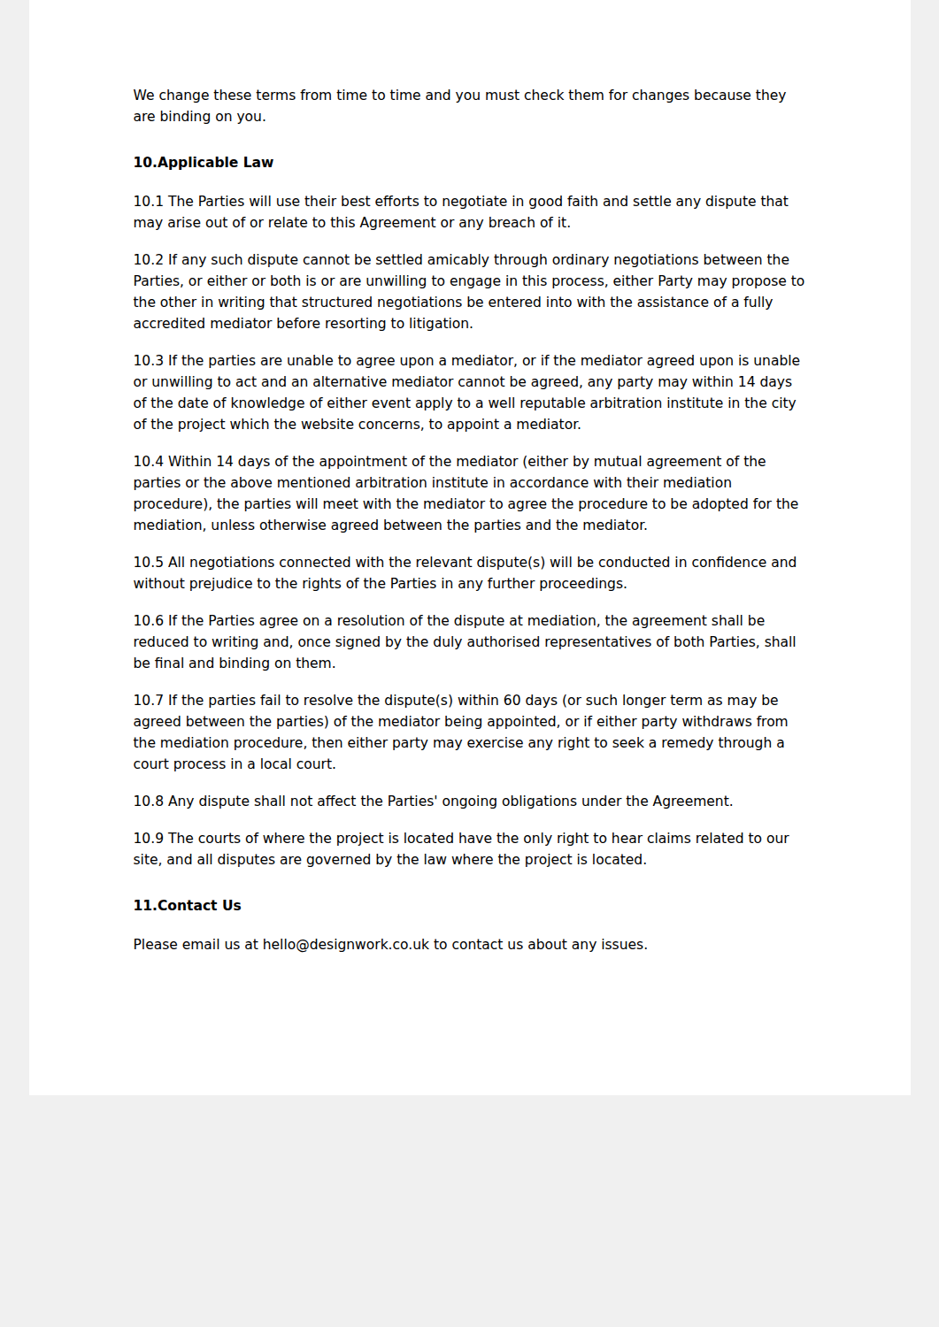We change these terms from time to time and you must check them for changes because they are binding on you.
10.Applicable Law
10.1 The Parties will use their best efforts to negotiate in good faith and settle any dispute that may arise out of or relate to this Agreement or any breach of it.
10.2 If any such dispute cannot be settled amicably through ordinary negotiations between the Parties, or either or both is or are unwilling to engage in this process, either Party may propose to the other in writing that structured negotiations be entered into with the assistance of a fully accredited mediator before resorting to litigation.
10.3 If the parties are unable to agree upon a mediator, or if the mediator agreed upon is unable or unwilling to act and an alternative mediator cannot be agreed, any party may within 14 days of the date of knowledge of either event apply to a well reputable arbitration institute in the city of the project which the website concerns, to appoint a mediator.
10.4 Within 14 days of the appointment of the mediator (either by mutual agreement of the parties or the above mentioned arbitration institute in accordance with their mediation procedure), the parties will meet with the mediator to agree the procedure to be adopted for the mediation, unless otherwise agreed between the parties and the mediator.
10.5 All negotiations connected with the relevant dispute(s) will be conducted in confidence and without prejudice to the rights of the Parties in any further proceedings.
10.6 If the Parties agree on a resolution of the dispute at mediation, the agreement shall be reduced to writing and, once signed by the duly authorised representatives of both Parties, shall be final and binding on them.
10.7 If the parties fail to resolve the dispute(s) within 60 days (or such longer term as may be agreed between the parties) of the mediator being appointed, or if either party withdraws from the mediation procedure, then either party may exercise any right to seek a remedy through a court process in a local court.
10.8 Any dispute shall not affect the Parties' ongoing obligations under the Agreement.
10.9 The courts of where the project is located have the only right to hear claims related to our site, and all disputes are governed by the law where the project is located.
11.Contact Us
Please email us at hello@designwork.co.uk to contact us about any issues.